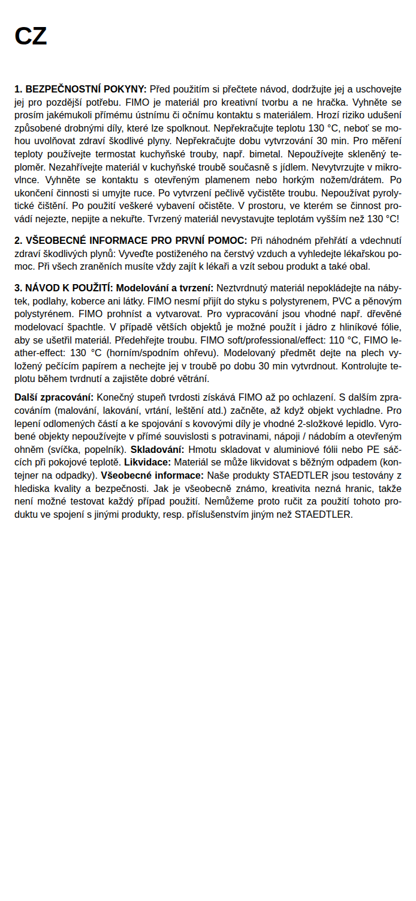CZ
1. BEZPEČNOSTNÍ POKYNY: Před použitím si přečtete návod, dodržujte jej a uschovejte jej pro pozdější potřebu. FIMO je materiál pro kreativní tvorbu a ne hračka. Vyhněte se prosím jakémukoli přímému ústnímu či očnímu kontaktu s materiálem. Hrozí riziko udušení způsobené drobnými díly, které lze spolknout. Nepřekračujte teplotu 130 °C, neboť se mohou uvolňovat zdraví škodlivé plyny. Nepřekračujte dobu vytvrzování 30 min. Pro měření teploty používejte termostat kuchyňské trouby, např. bimetal. Nepoužívejte skleněný teploměr. Nezahřívejte materiál v kuchyňské troubě současně s jídlem. Nevytvrzujte v mikrovlnce. Vyhněte se kontaktu s otevřeným plamenem nebo horkým nožem/drátem. Po ukončení činnosti si umyjte ruce. Po vytvrzení pečlivě vyčistěte troubu. Nepoužívat pyrolytické čištění. Po použití veškeré vybavení očistěte. V prostoru, ve kterém se činnost provádí nejezte, nepijte a nekuřte. Tvrzený materiál nevystavujte teplotám vyšším než 130 °C!
2. VŠEOBECNÉ INFORMACE PRO PRVNÍ POMOC: Při náhodném přehřátí a vdechnutí zdraví škodlivých plynů: Vyveďte postiženého na čerstvý vzduch a vyhledejte lékařskou pomoc. Při všech zraněních musíte vždy zajít k lékaři a vzít sebou produkt a také obal.
3. NÁVOD K POUŽITÍ: Modelování a tvrzení: Neztvrdnutý materiál nepokládejte na nábytek, podlahy, koberce ani látky. FIMO nesmí přijít do styku s polystyrenem, PVC a pěnovým polystyrénem. FIMO prohníst a vytvarovat. Pro vypracování jsou vhodné např. dřevěné modelovací špachtle. V případě větších objektů je možné použít i jádro z hliníkové fólie, aby se ušetřil materiál. Předehřejte troubu. FIMO soft/professional/effect: 110 °C, FIMO leather-effect: 130 °C (horním/spodním ohřevu). Modelovaný předmět dejte na plech vyložený pečícím papírem a nechejte jej v troubě po dobu 30 min vytvrdnout. Kontrolujte teplotu během tvrdnutí a zajistěte dobré větrání.
Další zpracování: Konečný stupeň tvrdosti získává FIMO až po ochlazení. S dalším zpracováním (malování, lakování, vrtání, leštění atd.) začněte, až když objekt vychladne. Pro lepení odlomených částí a ke spojování s kovovými díly je vhodné 2-složkové lepidlo. Vyrobené objekty nepoužívejte v přímé souvislosti s potravinami, nápoji / nádobím a otevřeným ohněm (svíčka, popelník). Skladování: Hmotu skladovat v aluminiové fólii nebo PE sáčcích při pokojové teplotě. Likvidace: Materiál se může likvidovat s běžným odpadem (kontejner na odpadky). Všeobecné informace: Naše produkty STAEDTLER jsou testovány z hlediska kvality a bezpečnosti. Jak je všeobecně známo, kreativita nezná hranic, takže není možné testovat každý případ použití. Nemůžeme proto ručit za použití tohoto produktu ve spojení s jinými produkty, resp. příslušenstvím jiným než STAEDTLER.